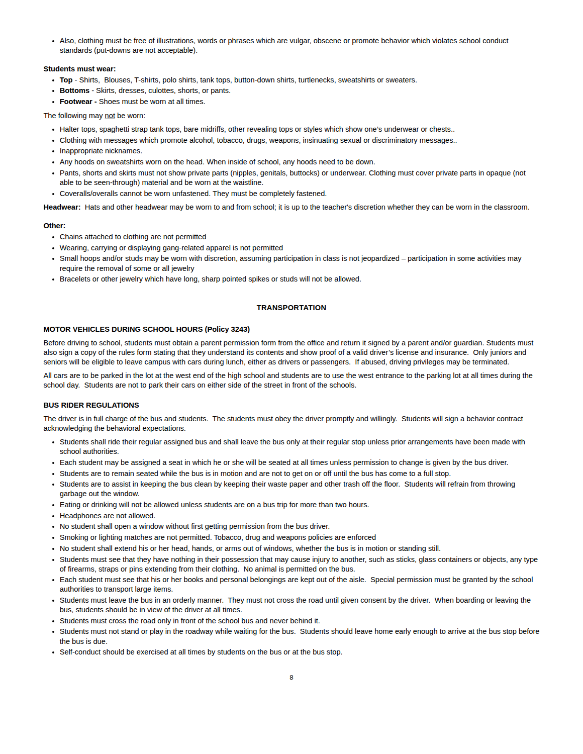Also, clothing must be free of illustrations, words or phrases which are vulgar, obscene or promote behavior which violates school conduct standards (put-downs are not acceptable).
Students must wear:
Top - Shirts, Blouses, T-shirts, polo shirts, tank tops, button-down shirts, turtlenecks, sweatshirts or sweaters.
Bottoms - Skirts, dresses, culottes, shorts, or pants.
Footwear - Shoes must be worn at all times.
The following may not be worn:
Halter tops, spaghetti strap tank tops, bare midriffs, other revealing tops or styles which show one’s underwear or chests..
Clothing with messages which promote alcohol, tobacco, drugs, weapons, insinuating sexual or discriminatory messages..
Inappropriate nicknames.
Any hoods on sweatshirts worn on the head. When inside of school, any hoods need to be down.
Pants, shorts and skirts must not show private parts (nipples, genitals, buttocks) or underwear. Clothing must cover private parts in opaque (not able to be seen-through) material and be worn at the waistline.
Coveralls/overalls cannot be worn unfastened. They must be completely fastened.
Headwear: Hats and other headwear may be worn to and from school; it is up to the teacher's discretion whether they can be worn in the classroom.
Other:
Chains attached to clothing are not permitted
Wearing, carrying or displaying gang-related apparel is not permitted
Small hoops and/or studs may be worn with discretion, assuming participation in class is not jeopardized – participation in some activities may require the removal of some or all jewelry
Bracelets or other jewelry which have long, sharp pointed spikes or studs will not be allowed.
TRANSPORTATION
MOTOR VEHICLES DURING SCHOOL HOURS (Policy 3243)
Before driving to school, students must obtain a parent permission form from the office and return it signed by a parent and/or guardian. Students must also sign a copy of the rules form stating that they understand its contents and show proof of a valid driver’s license and insurance. Only juniors and seniors will be eligible to leave campus with cars during lunch, either as drivers or passengers. If abused, driving privileges may be terminated.
All cars are to be parked in the lot at the west end of the high school and students are to use the west entrance to the parking lot at all times during the school day. Students are not to park their cars on either side of the street in front of the schools.
BUS RIDER REGULATIONS
The driver is in full charge of the bus and students. The students must obey the driver promptly and willingly. Students will sign a behavior contract acknowledging the behavioral expectations.
Students shall ride their regular assigned bus and shall leave the bus only at their regular stop unless prior arrangements have been made with school authorities.
Each student may be assigned a seat in which he or she will be seated at all times unless permission to change is given by the bus driver.
Students are to remain seated while the bus is in motion and are not to get on or off until the bus has come to a full stop.
Students are to assist in keeping the bus clean by keeping their waste paper and other trash off the floor. Students will refrain from throwing garbage out the window.
Eating or drinking will not be allowed unless students are on a bus trip for more than two hours.
Headphones are not allowed.
No student shall open a window without first getting permission from the bus driver.
Smoking or lighting matches are not permitted. Tobacco, drug and weapons policies are enforced
No student shall extend his or her head, hands, or arms out of windows, whether the bus is in motion or standing still.
Students must see that they have nothing in their possession that may cause injury to another, such as sticks, glass containers or objects, any type of firearms, straps or pins extending from their clothing. No animal is permitted on the bus.
Each student must see that his or her books and personal belongings are kept out of the aisle. Special permission must be granted by the school authorities to transport large items.
Students must leave the bus in an orderly manner. They must not cross the road until given consent by the driver. When boarding or leaving the bus, students should be in view of the driver at all times.
Students must cross the road only in front of the school bus and never behind it.
Students must not stand or play in the roadway while waiting for the bus. Students should leave home early enough to arrive at the bus stop before the bus is due.
Self-conduct should be exercised at all times by students on the bus or at the bus stop.
8